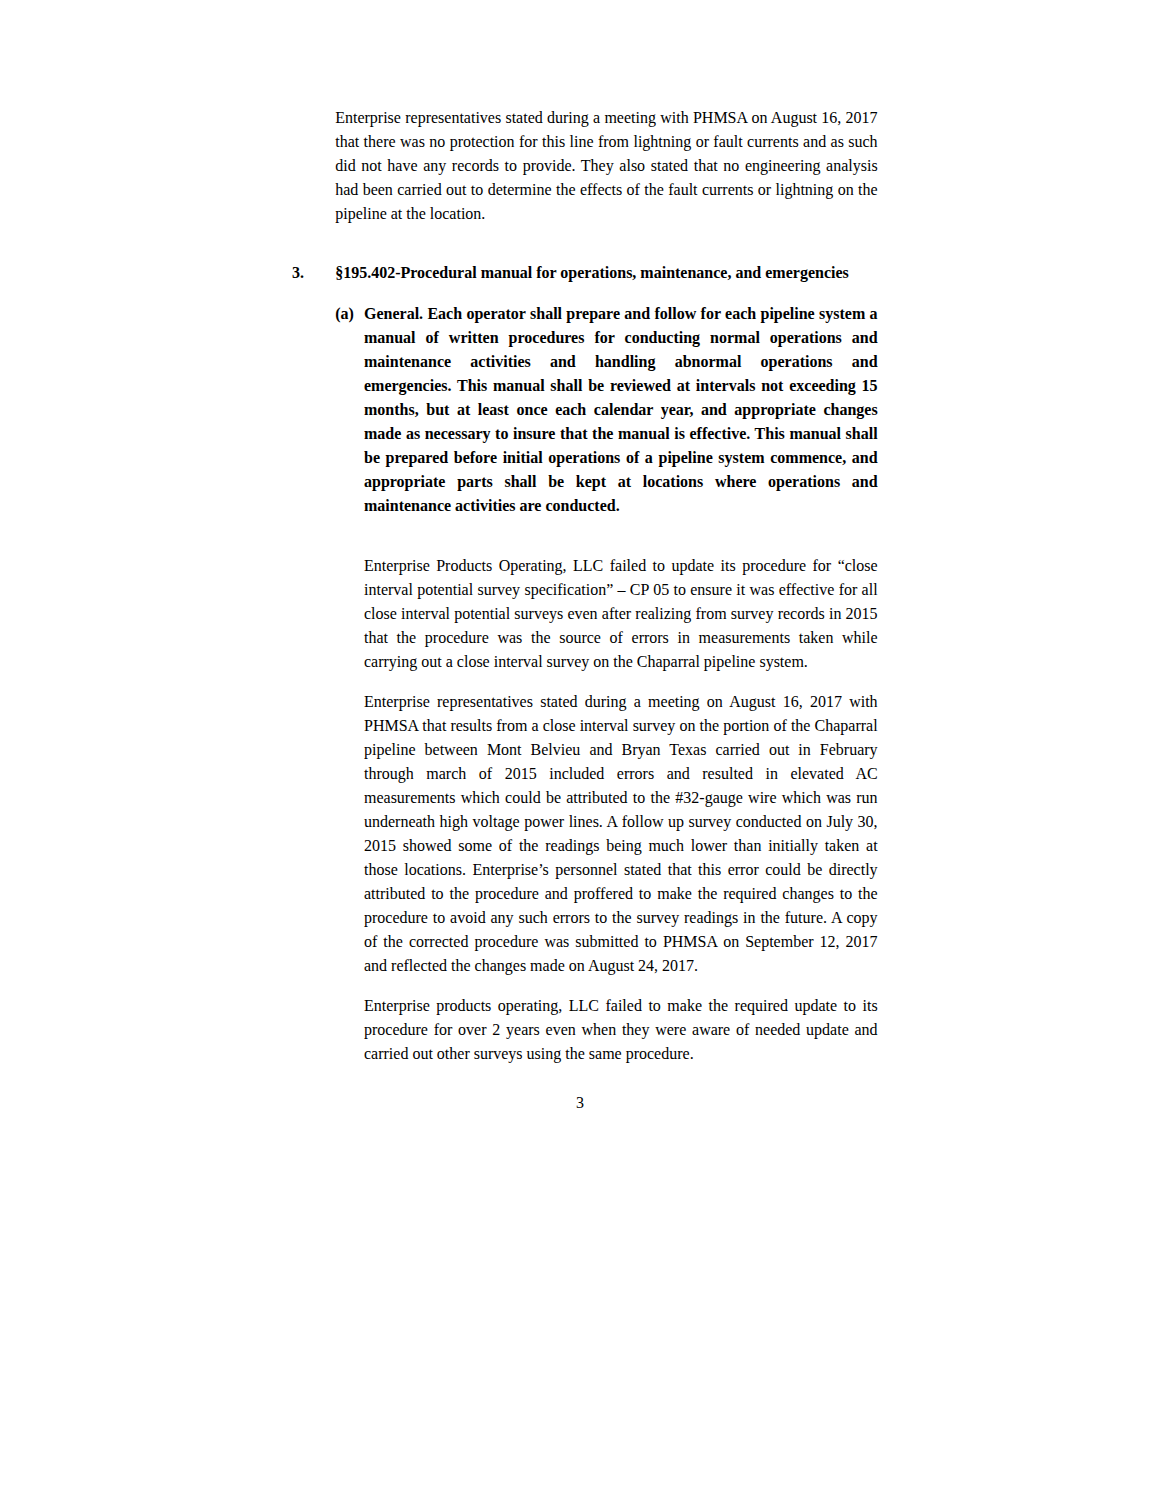Enterprise representatives stated during a meeting with PHMSA on August 16, 2017 that there was no protection for this line from lightning or fault currents and as such did not have any records to provide. They also stated that no engineering analysis had been carried out to determine the effects of the fault currents or lightning on the pipeline at the location.
3.
§195.402-Procedural manual for operations, maintenance, and emergencies
(a)
General. Each operator shall prepare and follow for each pipeline system a manual of written procedures for conducting normal operations and maintenance activities and handling abnormal operations and emergencies. This manual shall be reviewed at intervals not exceeding 15 months, but at least once each calendar year, and appropriate changes made as necessary to insure that the manual is effective. This manual shall be prepared before initial operations of a pipeline system commence, and appropriate parts shall be kept at locations where operations and maintenance activities are conducted.
Enterprise Products Operating, LLC failed to update its procedure for “close interval potential survey specification” – CP 05 to ensure it was effective for all close interval potential surveys even after realizing from survey records in 2015 that the procedure was the source of errors in measurements taken while carrying out a close interval survey on the Chaparral pipeline system.
Enterprise representatives stated during a meeting on August 16, 2017 with PHMSA that results from a close interval survey on the portion of the Chaparral pipeline between Mont Belvieu and Bryan Texas carried out in February through march of 2015 included errors and resulted in elevated AC measurements which could be attributed to the #32-gauge wire which was run underneath high voltage power lines. A follow up survey conducted on July 30, 2015 showed some of the readings being much lower than initially taken at those locations. Enterprise’s personnel stated that this error could be directly attributed to the procedure and proffered to make the required changes to the procedure to avoid any such errors to the survey readings in the future. A copy of the corrected procedure was submitted to PHMSA on September 12, 2017 and reflected the changes made on August 24, 2017.
Enterprise products operating, LLC failed to make the required update to its procedure for over 2 years even when they were aware of needed update and carried out other surveys using the same procedure.
3